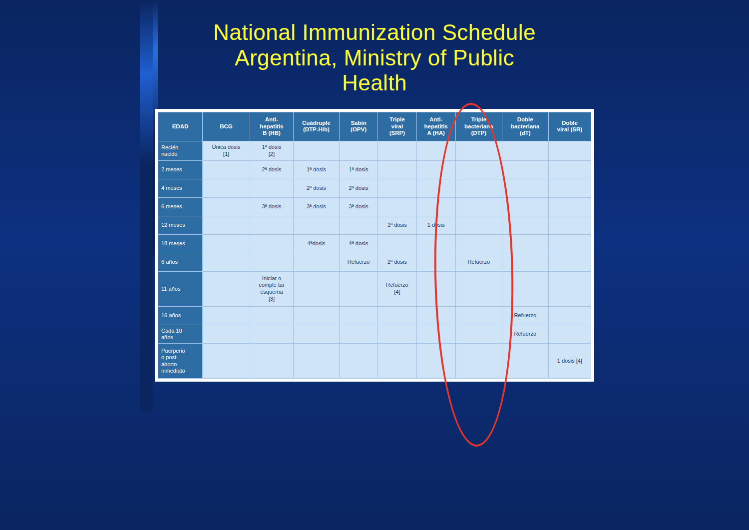National Immunization Schedule
Argentina, Ministry of Public
Health
| EDAD | BCG | Anti- hepatitis B (HB) | Cuádruple (DTP-Hib) | Sabin (OPV) | Triple viral (SRP) | Anti- hepatitis A (HA) | Triple bacteriana (DTP) | Doble bacteriana (dT) | Doble viral (SR) |
| --- | --- | --- | --- | --- | --- | --- | --- | --- | --- |
| Recién nacido | Única dosis [1] | 1ª dosis [2] | | | | | | | |
| 2 meses | | 2ª dosis | 1ª dosis | 1ª dosis | | | | | |
| 4 meses | | | 2ª dosis | 2ª dosis | | | | | |
| 6 meses | | 3ª dosis | 3ª dosis | 3ª dosis | | | | | |
| 12 meses | | | | | 1ª dosis | 1 dosis | | | |
| 18 meses | | | 4ªdosis | 4ª dosis | | | | | |
| 6 años | | | | Refuerzo | 2ª dosis | | Refuerzo | | |
| 11 años | | Iniciar o comple tar esquema [3] | | | Refuerzo [4] | | | | |
| 16 años | | | | | | | | Refuerzo | |
| Cada 10 años | | | | | | | | Refuerzo | |
| Puerperio o post- aborto inmediato | | | | | | | | | 1 dosis [4] |